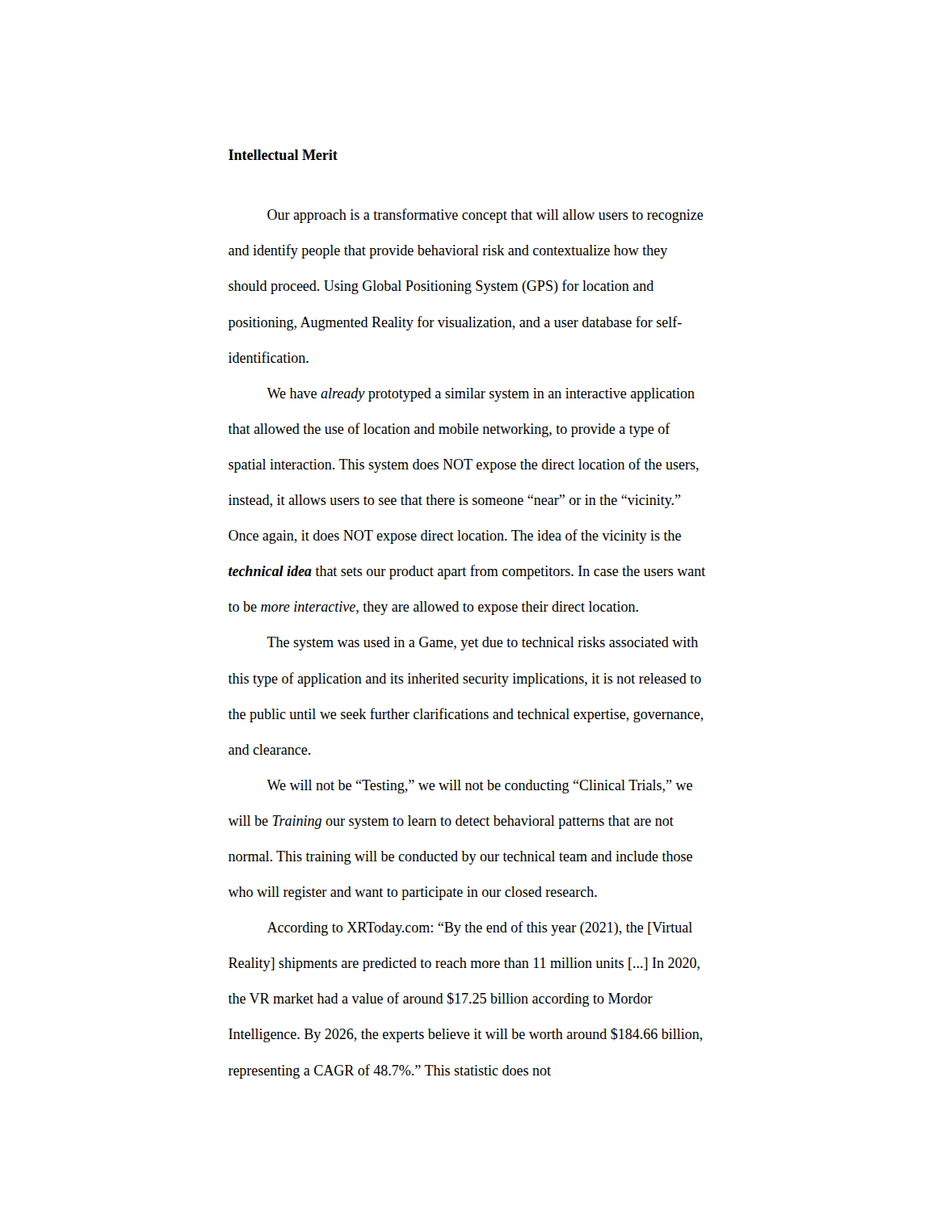Intellectual Merit
Our approach is a transformative concept that will allow users to recognize and identify people that provide behavioral risk and contextualize how they should proceed. Using Global Positioning System (GPS) for location and positioning, Augmented Reality for visualization, and a user database for self-identification.
We have already prototyped a similar system in an interactive application that allowed the use of location and mobile networking, to provide a type of spatial interaction. This system does NOT expose the direct location of the users, instead, it allows users to see that there is someone “near” or in the “vicinity.” Once again, it does NOT expose direct location. The idea of the vicinity is the technical idea that sets our product apart from competitors. In case the users want to be more interactive, they are allowed to expose their direct location.
The system was used in a Game, yet due to technical risks associated with this type of application and its inherited security implications, it is not released to the public until we seek further clarifications and technical expertise, governance, and clearance.
We will not be “Testing,” we will not be conducting “Clinical Trials,” we will be Training our system to learn to detect behavioral patterns that are not normal. This training will be conducted by our technical team and include those who will register and want to participate in our closed research.
According to XRToday.com: “By the end of this year (2021), the [Virtual Reality] shipments are predicted to reach more than 11 million units [...] In 2020, the VR market had a value of around $17.25 billion according to Mordor Intelligence. By 2026, the experts believe it will be worth around $184.66 billion, representing a CAGR of 48.7%.” This statistic does not